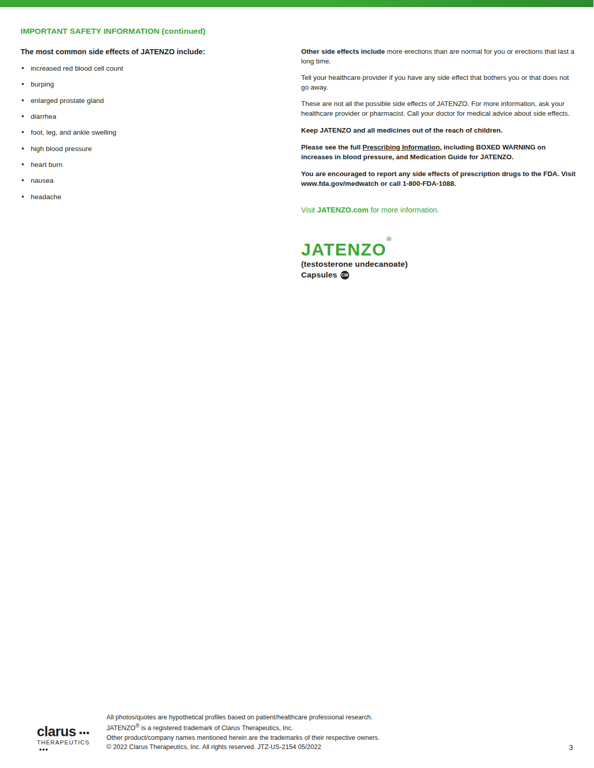IMPORTANT SAFETY INFORMATION (continued)
The most common side effects of JATENZO include:
increased red blood cell count
burping
enlarged prostate gland
diarrhea
foot, leg, and ankle swelling
high blood pressure
heart burn
nausea
headache
Other side effects include more erections than are normal for you or erections that last a long time.
Tell your healthcare provider if you have any side effect that bothers you or that does not go away.
These are not all the possible side effects of JATENZO. For more information, ask your healthcare provider or pharmacist. Call your doctor for medical advice about side effects.
Keep JATENZO and all medicines out of the reach of children.
Please see the full Prescribing Information, including BOXED WARNING on increases in blood pressure, and Medication Guide for JATENZO.
You are encouraged to report any side effects of prescription drugs to the FDA. Visit www.fda.gov/medwatch or call 1-800-FDA-1088.
Visit JATENZO.com for more information.
JATENZO®
(testosterone undecanoate)
Capsules CIII
clarus
THERAPEUTICS
All photos/quotes are hypothetical profiles based on patient/healthcare professional research.
JATENZO® is a registered trademark of Clarus Therapeutics, Inc.
Other product/company names mentioned herein are the trademarks of their respective owners.
© 2022 Clarus Therapeutics, Inc. All rights reserved. JTZ-US-2154 05/2022
3